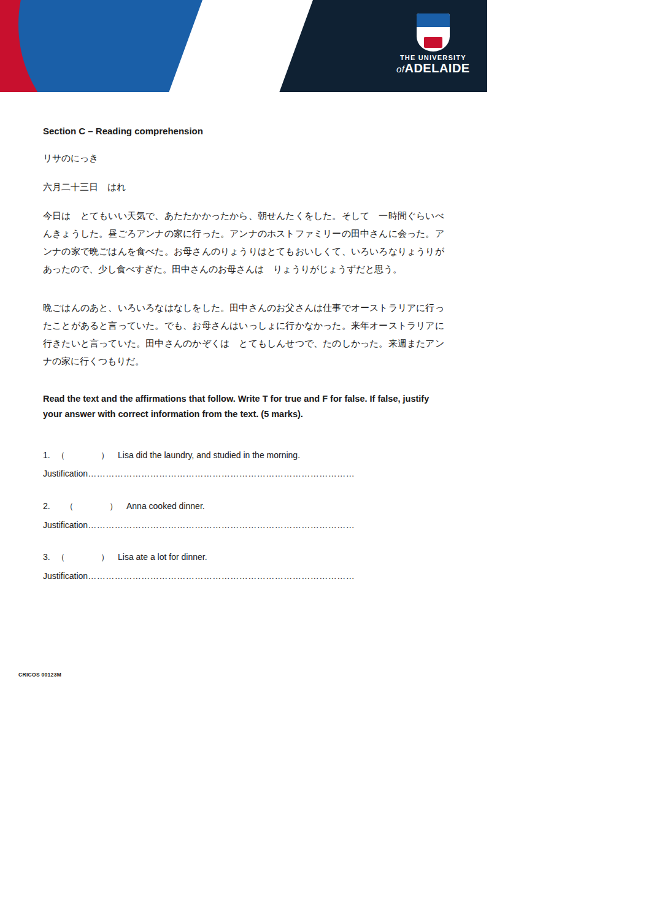The University
of ADELAIDE
Section C – Reading comprehension
リサのにっき
六月二十三日　はれ
今日は　とてもいい天気で、あたたかかったから、朝せんたくをした。そして　一時間ぐらいべんきょうした。昼ごろアンナの家に行った。アンナのホストファミリーの田中さんに会った。アンナの家で晩ごはんを食べた。お母さんのりょうりはとてもおいしくて、いろいろなりょうりがあったので、少し食べすぎた。田中さんのお母さんは　りょうりがじょうずだと思う。
晩ごはんのあと、いろいろなはなしをした。田中さんのお父さんは仕事でオーストラリアに行ったことがあると言っていた。でも、お母さんはいっしょに行かなかった。来年オーストラリアに行きたいと言っていた。田中さんのかぞくは　とてもしんせつで、たのしかった。来週またアンナの家に行くつもりだ。
Read the text and the affirmations that follow. Write T for true and F for false. If false, justify your answer with correct information from the text. (5 marks).
1.（ ）　Lisa did the laundry, and studied in the morning.
Justification………………………………………………………………………………
2.　（ ）　Anna cooked dinner.
Justification………………………………………………………………………………
3.（ ）　Lisa ate a lot for dinner.
Justification………………………………………………………………………………
CRICOS 00123M